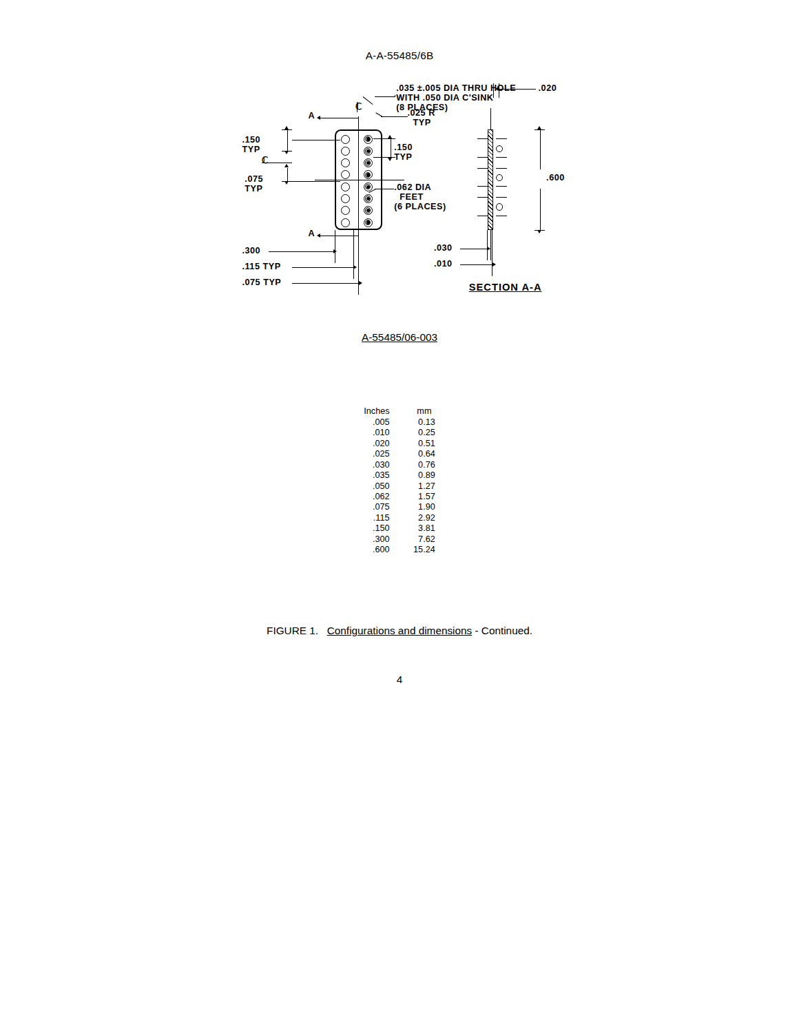A-A-55485/6B
.035 ±.005 DIA THRU HOLE WITH .050 DIA C'SINK (8 PLACES)
.025 R TYP
A
ℂ
.150 TYP
.150 TYP
ℂ
.075 TYP
.062 DIA FEET (6 PLACES)
A
.300
.115 TYP
.075 TYP
.020
.600
.030
.010
SECTION A-A
A-55485/06-003
| Inches | mm |
| --- | --- |
| .005 | 0.13 |
| .010 | 0.25 |
| .020 | 0.51 |
| .025 | 0.64 |
| .030 | 0.76 |
| .035 | 0.89 |
| .050 | 1.27 |
| .062 | 1.57 |
| .075 | 1.90 |
| .115 | 2.92 |
| .150 | 3.81 |
| .300 | 7.62 |
| .600 | 15.24 |
FIGURE 1. Configurations and dimensions - Continued.
4